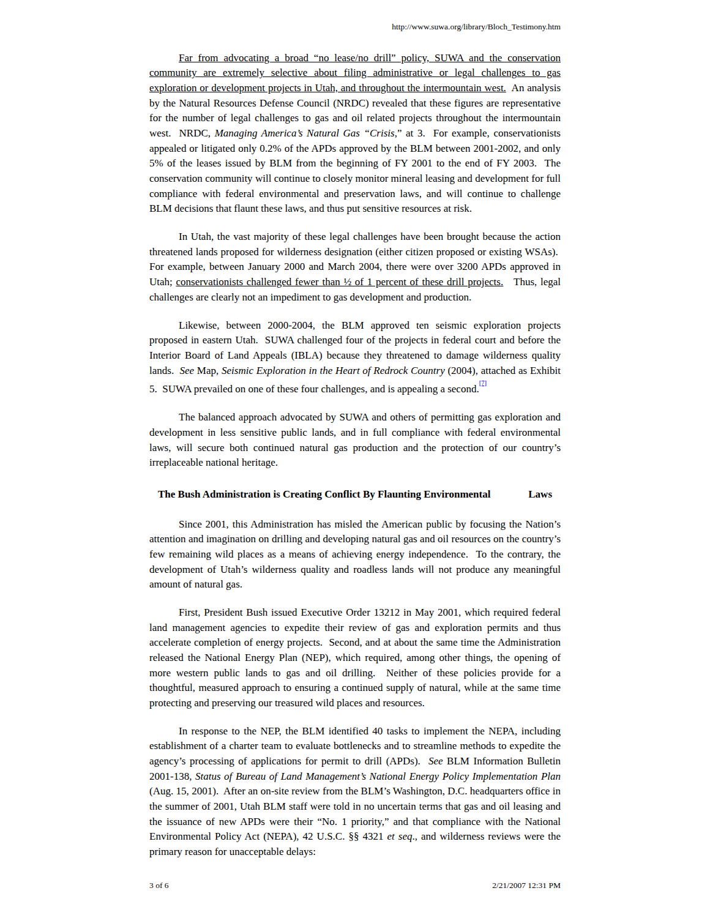http://www.suwa.org/library/Bloch_Testimony.htm
Far from advocating a broad “no lease/no drill” policy, SUWA and the conservation community are extremely selective about filing administrative or legal challenges to gas exploration or development projects in Utah, and throughout the intermountain west. An analysis by the Natural Resources Defense Council (NRDC) revealed that these figures are representative for the number of legal challenges to gas and oil related projects throughout the intermountain west. NRDC, Managing America’s Natural Gas “Crisis,” at 3. For example, conservationists appealed or litigated only 0.2% of the APDs approved by the BLM between 2001-2002, and only 5% of the leases issued by BLM from the beginning of FY 2001 to the end of FY 2003. The conservation community will continue to closely monitor mineral leasing and development for full compliance with federal environmental and preservation laws, and will continue to challenge BLM decisions that flaunt these laws, and thus put sensitive resources at risk.
In Utah, the vast majority of these legal challenges have been brought because the action threatened lands proposed for wilderness designation (either citizen proposed or existing WSAs). For example, between January 2000 and March 2004, there were over 3200 APDs approved in Utah; conservationists challenged fewer than ½ of 1 percent of these drill projects. Thus, legal challenges are clearly not an impediment to gas development and production.
Likewise, between 2000-2004, the BLM approved ten seismic exploration projects proposed in eastern Utah. SUWA challenged four of the projects in federal court and before the Interior Board of Land Appeals (IBLA) because they threatened to damage wilderness quality lands. See Map, Seismic Exploration in the Heart of Redrock Country (2004), attached as Exhibit 5. SUWA prevailed on one of these four challenges, and is appealing a second.[7]
The balanced approach advocated by SUWA and others of permitting gas exploration and development in less sensitive public lands, and in full compliance with federal environmental laws, will secure both continued natural gas production and the protection of our country’s irreplaceable national heritage.
The Bush Administration is Creating Conflict By Flaunting Environmental Laws
Since 2001, this Administration has misled the American public by focusing the Nation’s attention and imagination on drilling and developing natural gas and oil resources on the country’s few remaining wild places as a means of achieving energy independence. To the contrary, the development of Utah’s wilderness quality and roadless lands will not produce any meaningful amount of natural gas.
First, President Bush issued Executive Order 13212 in May 2001, which required federal land management agencies to expedite their review of gas and exploration permits and thus accelerate completion of energy projects. Second, and at about the same time the Administration released the National Energy Plan (NEP), which required, among other things, the opening of more western public lands to gas and oil drilling. Neither of these policies provide for a thoughtful, measured approach to ensuring a continued supply of natural, while at the same time protecting and preserving our treasured wild places and resources.
In response to the NEP, the BLM identified 40 tasks to implement the NEPA, including establishment of a charter team to evaluate bottlenecks and to streamline methods to expedite the agency’s processing of applications for permit to drill (APDs). See BLM Information Bulletin 2001-138, Status of Bureau of Land Management’s National Energy Policy Implementation Plan (Aug. 15, 2001). After an on-site review from the BLM’s Washington, D.C. headquarters office in the summer of 2001, Utah BLM staff were told in no uncertain terms that gas and oil leasing and the issuance of new APDs were their “No. 1 priority,” and that compliance with the National Environmental Policy Act (NEPA), 42 U.S.C. §§ 4321 et seq., and wilderness reviews were the primary reason for unacceptable delays:
3 of 6 2/21/2007 12:31 PM